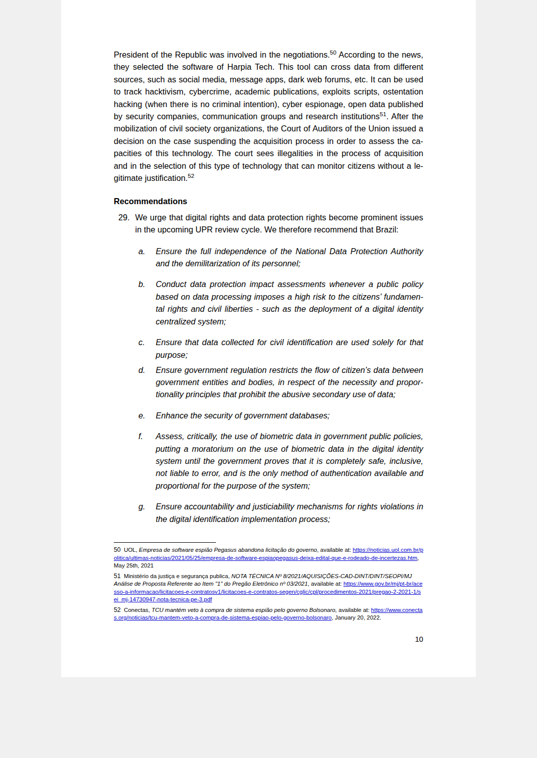President of the Republic was involved in the negotiations.50 According to the news, they selected the software of Harpia Tech. This tool can cross data from different sources, such as social media, message apps, dark web forums, etc. It can be used to track hacktivism, cybercrime, academic publications, exploits scripts, ostentation hacking (when there is no criminal intention), cyber espionage, open data published by security companies, communication groups and research institutions51. After the mobilization of civil society organizations, the Court of Auditors of the Union issued a decision on the case suspending the acquisition process in order to assess the capacities of this technology. The court sees illegalities in the process of acquisition and in the selection of this type of technology that can monitor citizens without a legitimate justification.52
Recommendations
29. We urge that digital rights and data protection rights become prominent issues in the upcoming UPR review cycle. We therefore recommend that Brazil:
a. Ensure the full independence of the National Data Protection Authority and the demilitarization of its personnel;
b. Conduct data protection impact assessments whenever a public policy based on data processing imposes a high risk to the citizens’ fundamental rights and civil liberties - such as the deployment of a digital identity centralized system;
c. Ensure that data collected for civil identification are used solely for that purpose;
d. Ensure government regulation restricts the flow of citizen’s data between government entities and bodies, in respect of the necessity and proportionality principles that prohibit the abusive secondary use of data;
e. Enhance the security of government databases;
f. Assess, critically, the use of biometric data in government public policies, putting a moratorium on the use of biometric data in the digital identity system until the government proves that it is completely safe, inclusive, not liable to error, and is the only method of authentication available and proportional for the purpose of the system;
g. Ensure accountability and justiciability mechanisms for rights violations in the digital identification implementation process;
50 UOL, Empresa de software espião Pegasus abandona licitação do governo, available at: https://noticias.uol.com.br/politica/ultimas-noticias/2021/05/25/empresa-de-software-espiaopegasus-deixa-edital-que-e-rodeado-de-incertezas.htm, May 25th, 2021
51 Ministério da justiça e segurança publica, NOTA TÉCNICA Nº 8/2021/AQUISIÇÕES-CAD-DINT/DINT/SEOPI/MJ Análise de Proposta Referente ao Item "1" do Pregão Eletrônico nº 03/2021, available at: https://www.gov.br/mj/pt-br/acesso-a-informacao/licitacoes-e-contratosv1/licitacoes-e-contratos-segen/cglic/cpl/procedimentos-2021/pregao-2-2021-1/sei_mj-14730947-nota-tecnica-pe-3.pdf
52 Conectas, TCU mantém veto à compra de sistema espião pelo governo Bolsonaro, available at: https://www.conectas.org/noticias/tcu-mantem-veto-a-compra-de-sistema-espiao-pelo-governo-bolsonaro, January 20, 2022.
10